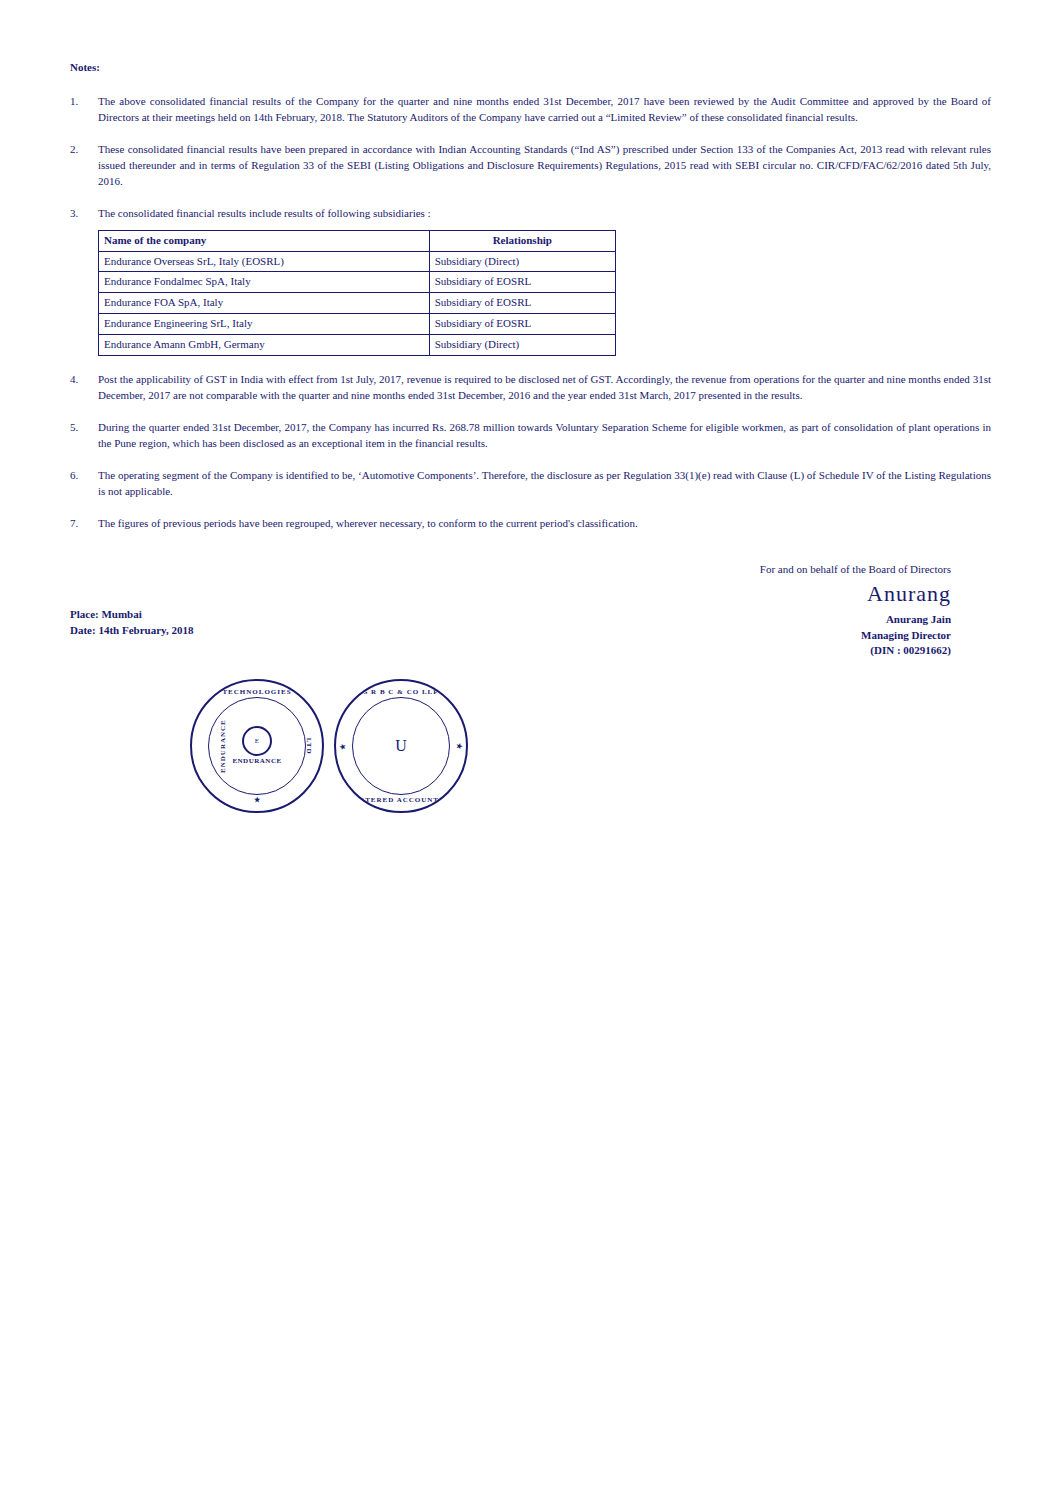Notes:
The above consolidated financial results of the Company for the quarter and nine months ended 31st December, 2017 have been reviewed by the Audit Committee and approved by the Board of Directors at their meetings held on 14th February, 2018. The Statutory Auditors of the Company have carried out a “Limited Review” of these consolidated financial results.
These consolidated financial results have been prepared in accordance with Indian Accounting Standards (“Ind AS”) prescribed under Section 133 of the Companies Act, 2013 read with relevant rules issued thereunder and in terms of Regulation 33 of the SEBI (Listing Obligations and Disclosure Requirements) Regulations, 2015 read with SEBI circular no. CIR/CFD/FAC/62/2016 dated 5th July, 2016.
The consolidated financial results include results of following subsidiaries :
| Name of the company | Relationship |
| --- | --- |
| Endurance Overseas SrL, Italy (EOSRL) | Subsidiary (Direct) |
| Endurance Fondalmec SpA, Italy | Subsidiary of EOSRL |
| Endurance FOA SpA, Italy | Subsidiary of EOSRL |
| Endurance Engineering SrL, Italy | Subsidiary of EOSRL |
| Endurance Amann GmbH, Germany | Subsidiary (Direct) |
Post the applicability of GST in India with effect from 1st July, 2017, revenue is required to be disclosed net of GST. Accordingly, the revenue from operations for the quarter and nine months ended 31st December, 2017 are not comparable with the quarter and nine months ended 31st December, 2016 and the year ended 31st March, 2017 presented in the results.
During the quarter ended 31st December, 2017, the Company has incurred Rs. 268.78 million towards Voluntary Separation Scheme for eligible workmen, as part of consolidation of plant operations in the Pune region, which has been disclosed as an exceptional item in the financial results.
The operating segment of the Company is identified to be, ‘Automotive Components’. Therefore, the disclosure as per Regulation 33(1)(e) read with Clause (L) of Schedule IV of the Listing Regulations is not applicable.
The figures of previous periods have been regrouped, wherever necessary, to conform to the current period's classification.
For and on behalf of the Board of Directors
Anurang
Anurang Jain
Managing Director
(DIN : 00291662)
Place: Mumbai
Date: 14th February, 2018
TECHNOLOGIES ★ ENDURANCE LTD
E
ENDURANCE
S R B C & CO LLP CHARTERED ACCOUNTANTS ★ ★
U